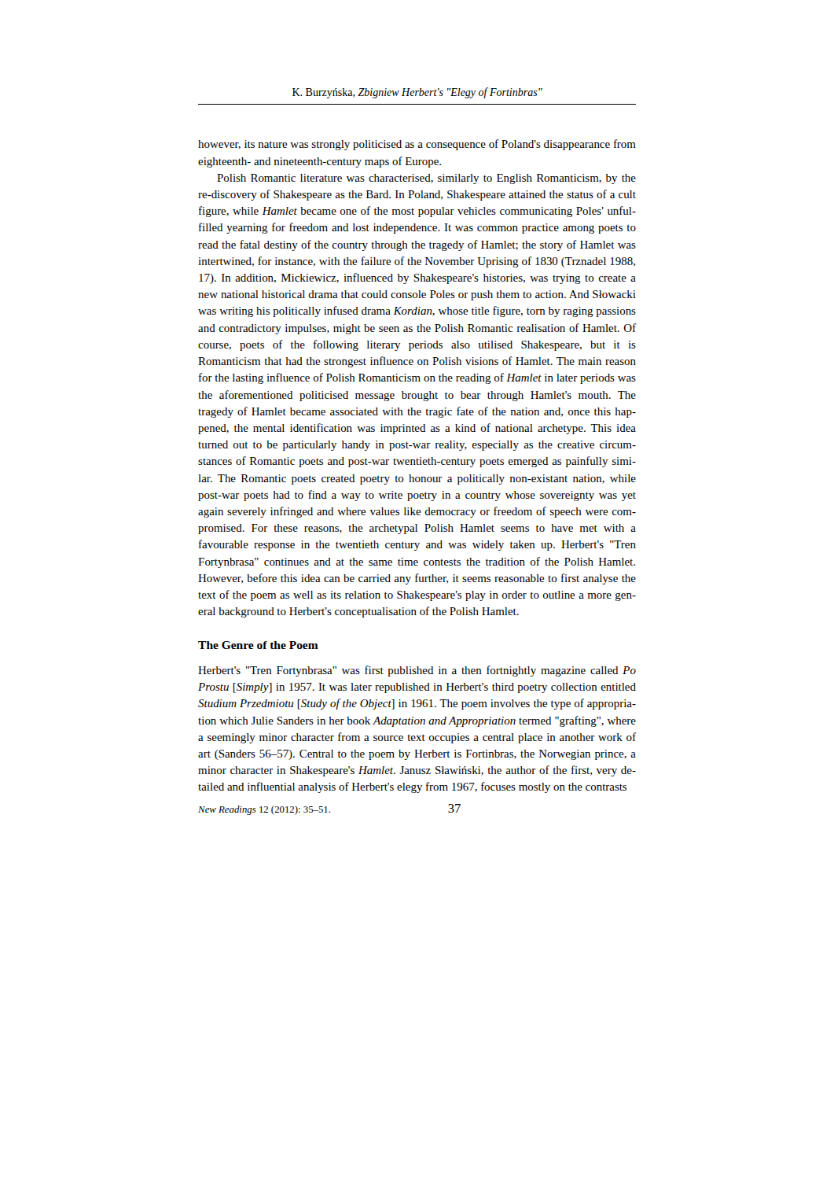K. Burzyńska, Zbigniew Herbert's "Elegy of Fortinbras"
however, its nature was strongly politicised as a consequence of Poland's disappearance from eighteenth- and nineteenth-century maps of Europe.
Polish Romantic literature was characterised, similarly to English Romanticism, by the re-discovery of Shakespeare as the Bard. In Poland, Shakespeare attained the status of a cult figure, while Hamlet became one of the most popular vehicles communicating Poles' unfulfilled yearning for freedom and lost independence. It was common practice among poets to read the fatal destiny of the country through the tragedy of Hamlet; the story of Hamlet was intertwined, for instance, with the failure of the November Uprising of 1830 (Trznadel 1988, 17). In addition, Mickiewicz, influenced by Shakespeare's histories, was trying to create a new national historical drama that could console Poles or push them to action. And Słowacki was writing his politically infused drama Kordian, whose title figure, torn by raging passions and contradictory impulses, might be seen as the Polish Romantic realisation of Hamlet. Of course, poets of the following literary periods also utilised Shakespeare, but it is Romanticism that had the strongest influence on Polish visions of Hamlet. The main reason for the lasting influence of Polish Romanticism on the reading of Hamlet in later periods was the aforementioned politicised message brought to bear through Hamlet's mouth. The tragedy of Hamlet became associated with the tragic fate of the nation and, once this happened, the mental identification was imprinted as a kind of national archetype. This idea turned out to be particularly handy in post-war reality, especially as the creative circumstances of Romantic poets and post-war twentieth-century poets emerged as painfully similar. The Romantic poets created poetry to honour a politically non-existant nation, while post-war poets had to find a way to write poetry in a country whose sovereignty was yet again severely infringed and where values like democracy or freedom of speech were compromised. For these reasons, the archetypal Polish Hamlet seems to have met with a favourable response in the twentieth century and was widely taken up. Herbert's "Tren Fortynbrasa" continues and at the same time contests the tradition of the Polish Hamlet. However, before this idea can be carried any further, it seems reasonable to first analyse the text of the poem as well as its relation to Shakespeare's play in order to outline a more general background to Herbert's conceptualisation of the Polish Hamlet.
The Genre of the Poem
Herbert's "Tren Fortynbrasa" was first published in a then fortnightly magazine called Po Prostu [Simply] in 1957. It was later republished in Herbert's third poetry collection entitled Studium Przedmiotu [Study of the Object] in 1961. The poem involves the type of appropriation which Julie Sanders in her book Adaptation and Appropriation termed "grafting", where a seemingly minor character from a source text occupies a central place in another work of art (Sanders 56–57). Central to the poem by Herbert is Fortinbras, the Norwegian prince, a minor character in Shakespeare's Hamlet. Janusz Sławiński, the author of the first, very detailed and influential analysis of Herbert's elegy from 1967, focuses mostly on the contrasts
New Readings 12 (2012): 35–51. 37